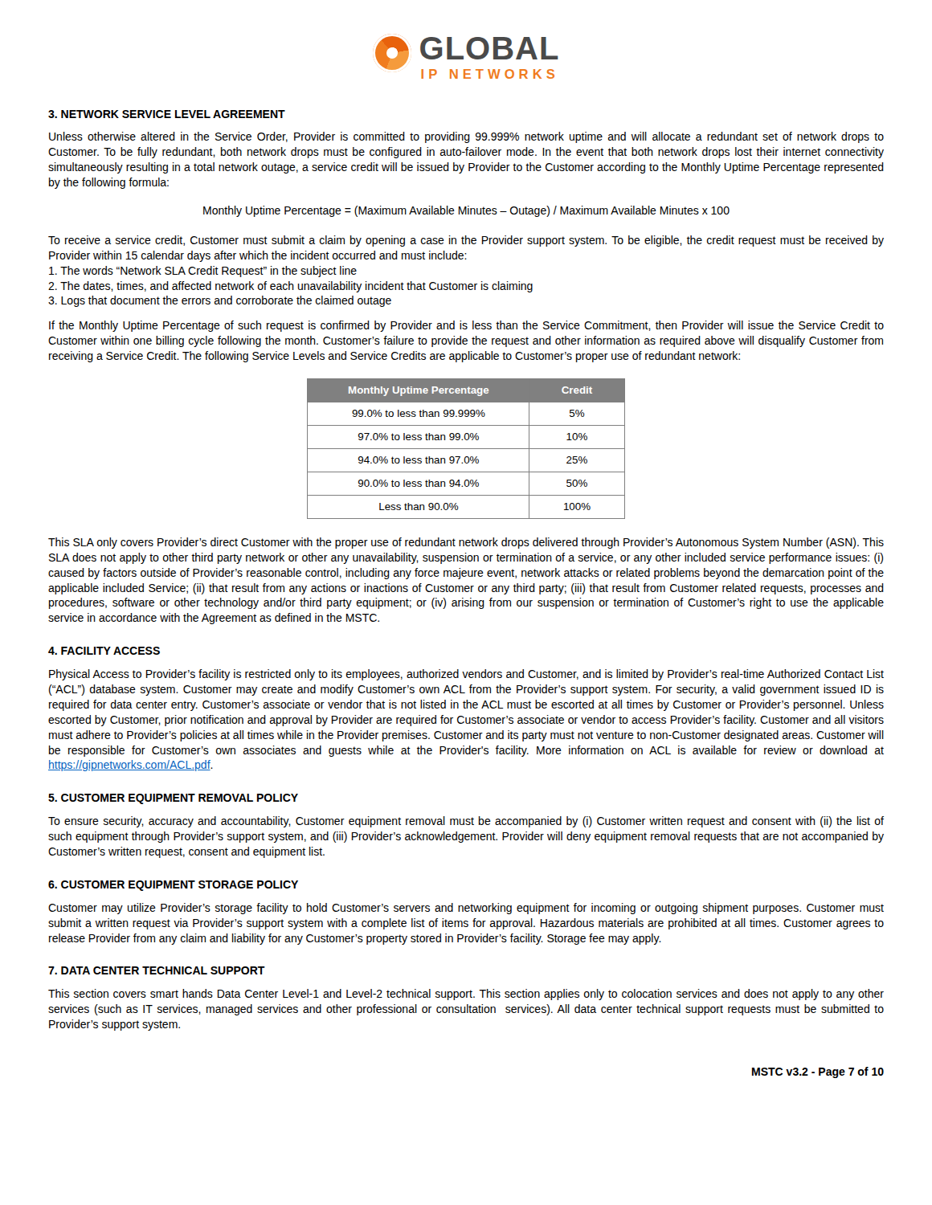GLOBAL IP NETWORKS
3. NETWORK SERVICE LEVEL AGREEMENT
Unless otherwise altered in the Service Order, Provider is committed to providing 99.999% network uptime and will allocate a redundant set of network drops to Customer. To be fully redundant, both network drops must be configured in auto-failover mode. In the event that both network drops lost their internet connectivity simultaneously resulting in a total network outage, a service credit will be issued by Provider to the Customer according to the Monthly Uptime Percentage represented by the following formula:
Monthly Uptime Percentage = (Maximum Available Minutes – Outage) / Maximum Available Minutes x 100
To receive a service credit, Customer must submit a claim by opening a case in the Provider support system. To be eligible, the credit request must be received by Provider within 15 calendar days after which the incident occurred and must include:
1. The words “Network SLA Credit Request” in the subject line
2. The dates, times, and affected network of each unavailability incident that Customer is claiming
3. Logs that document the errors and corroborate the claimed outage
If the Monthly Uptime Percentage of such request is confirmed by Provider and is less than the Service Commitment, then Provider will issue the Service Credit to Customer within one billing cycle following the month. Customer’s failure to provide the request and other information as required above will disqualify Customer from receiving a Service Credit. The following Service Levels and Service Credits are applicable to Customer’s proper use of redundant network:
| Monthly Uptime Percentage | Credit |
| --- | --- |
| 99.0% to less than 99.999% | 5% |
| 97.0% to less than 99.0% | 10% |
| 94.0% to less than 97.0% | 25% |
| 90.0% to less than 94.0% | 50% |
| Less than 90.0% | 100% |
This SLA only covers Provider’s direct Customer with the proper use of redundant network drops delivered through Provider’s Autonomous System Number (ASN). This SLA does not apply to other third party network or other any unavailability, suspension or termination of a service, or any other included service performance issues: (i) caused by factors outside of Provider’s reasonable control, including any force majeure event, network attacks or related problems beyond the demarcation point of the applicable included Service; (ii) that result from any actions or inactions of Customer or any third party; (iii) that result from Customer related requests, processes and procedures, software or other technology and/or third party equipment; or (iv) arising from our suspension or termination of Customer’s right to use the applicable service in accordance with the Agreement as defined in the MSTC.
4. FACILITY ACCESS
Physical Access to Provider’s facility is restricted only to its employees, authorized vendors and Customer, and is limited by Provider’s real-time Authorized Contact List (“ACL”) database system. Customer may create and modify Customer’s own ACL from the Provider’s support system. For security, a valid government issued ID is required for data center entry. Customer’s associate or vendor that is not listed in the ACL must be escorted at all times by Customer or Provider’s personnel. Unless escorted by Customer, prior notification and approval by Provider are required for Customer’s associate or vendor to access Provider’s facility. Customer and all visitors must adhere to Provider’s policies at all times while in the Provider premises. Customer and its party must not venture to non-Customer designated areas. Customer will be responsible for Customer’s own associates and guests while at the Provider's facility. More information on ACL is available for review or download at https://gipnetworks.com/ACL.pdf.
5. CUSTOMER EQUIPMENT REMOVAL POLICY
To ensure security, accuracy and accountability, Customer equipment removal must be accompanied by (i) Customer written request and consent with (ii) the list of such equipment through Provider’s support system, and (iii) Provider’s acknowledgement. Provider will deny equipment removal requests that are not accompanied by Customer’s written request, consent and equipment list.
6. CUSTOMER EQUIPMENT STORAGE POLICY
Customer may utilize Provider’s storage facility to hold Customer’s servers and networking equipment for incoming or outgoing shipment purposes. Customer must submit a written request via Provider’s support system with a complete list of items for approval. Hazardous materials are prohibited at all times. Customer agrees to release Provider from any claim and liability for any Customer’s property stored in Provider’s facility. Storage fee may apply.
7. DATA CENTER TECHNICAL SUPPORT
This section covers smart hands Data Center Level-1 and Level-2 technical support. This section applies only to colocation services and does not apply to any other services (such as IT services, managed services and other professional or consultation services). All data center technical support requests must be submitted to Provider’s support system.
MSTC v3.2 - Page 7 of 10